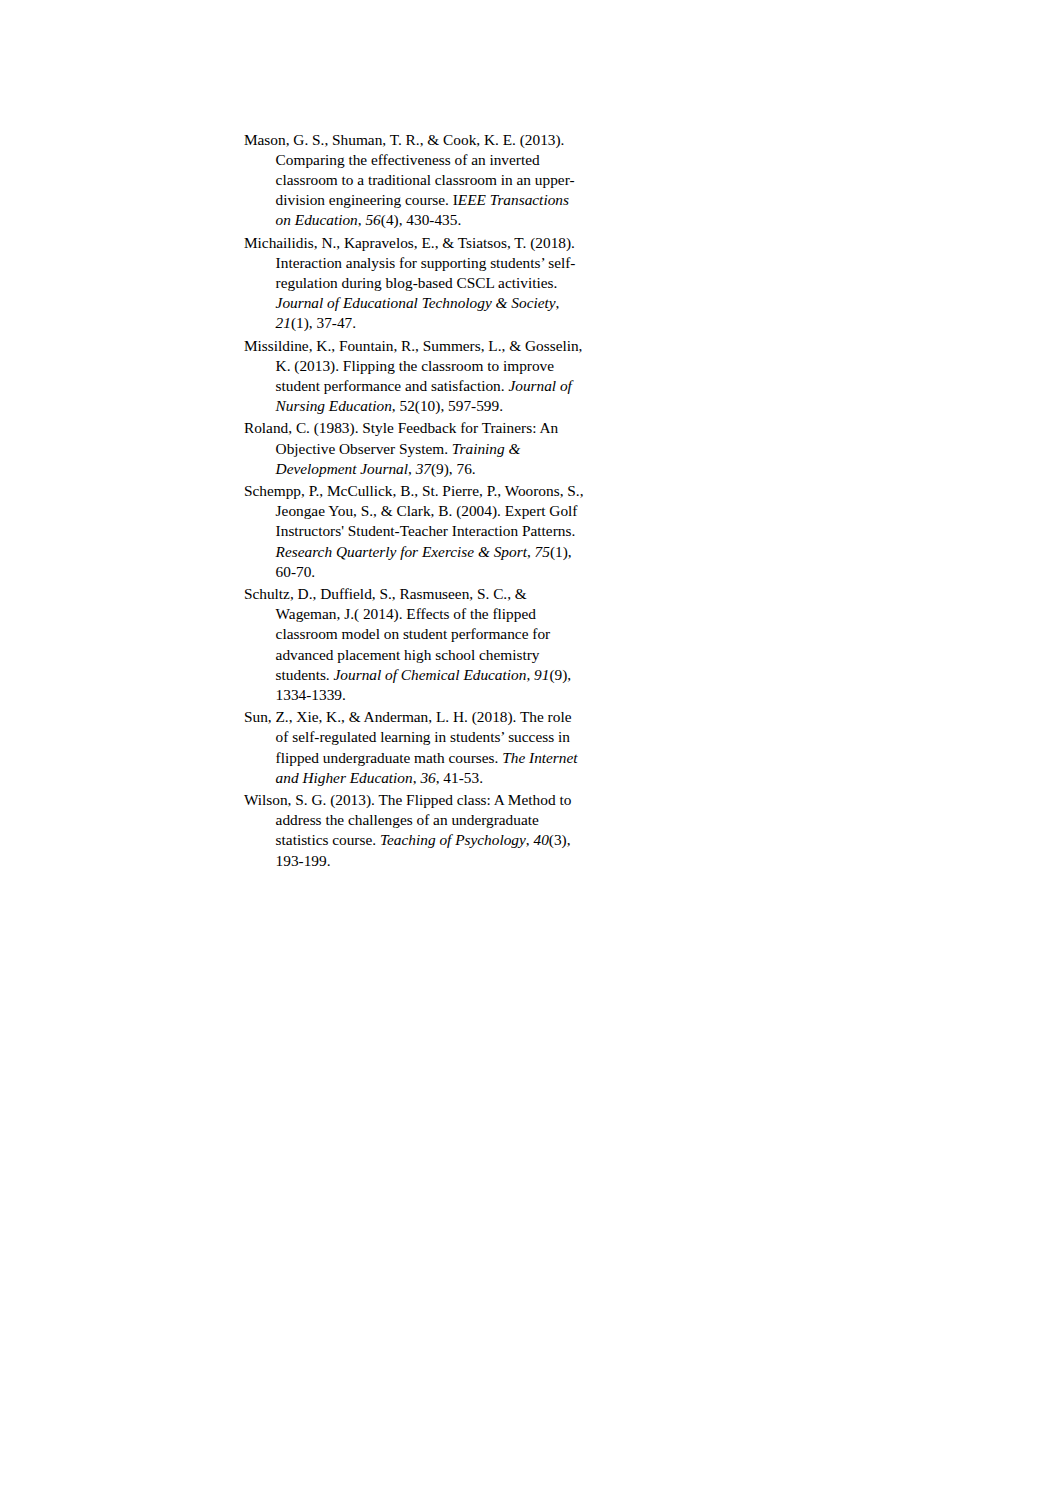Mason, G. S., Shuman, T. R., & Cook, K. E. (2013). Comparing the effectiveness of an inverted classroom to a traditional classroom in an upper-division engineering course. IEEE Transactions on Education, 56(4), 430-435.
Michailidis, N., Kapravelos, E., & Tsiatsos, T. (2018). Interaction analysis for supporting students’ self-regulation during blog-based CSCL activities. Journal of Educational Technology & Society, 21(1), 37-47.
Missildine, K., Fountain, R., Summers, L., & Gosselin, K. (2013). Flipping the classroom to improve student performance and satisfaction. Journal of Nursing Education, 52(10), 597-599.
Roland, C. (1983). Style Feedback for Trainers: An Objective Observer System. Training & Development Journal, 37(9), 76.
Schempp, P., McCullick, B., St. Pierre, P., Woorons, S., Jeongae You, S., & Clark, B. (2004). Expert Golf Instructors' Student-Teacher Interaction Patterns. Research Quarterly for Exercise & Sport, 75(1), 60-70.
Schultz, D., Duffield, S., Rasmuseen, S. C., & Wageman, J.( 2014). Effects of the flipped classroom model on student performance for advanced placement high school chemistry students. Journal of Chemical Education, 91(9), 1334-1339.
Sun, Z., Xie, K., & Anderman, L. H. (2018). The role of self-regulated learning in students’ success in flipped undergraduate math courses. The Internet and Higher Education, 36, 41-53.
Wilson, S. G. (2013). The Flipped class: A Method to address the challenges of an undergraduate statistics course. Teaching of Psychology, 40(3), 193-199.